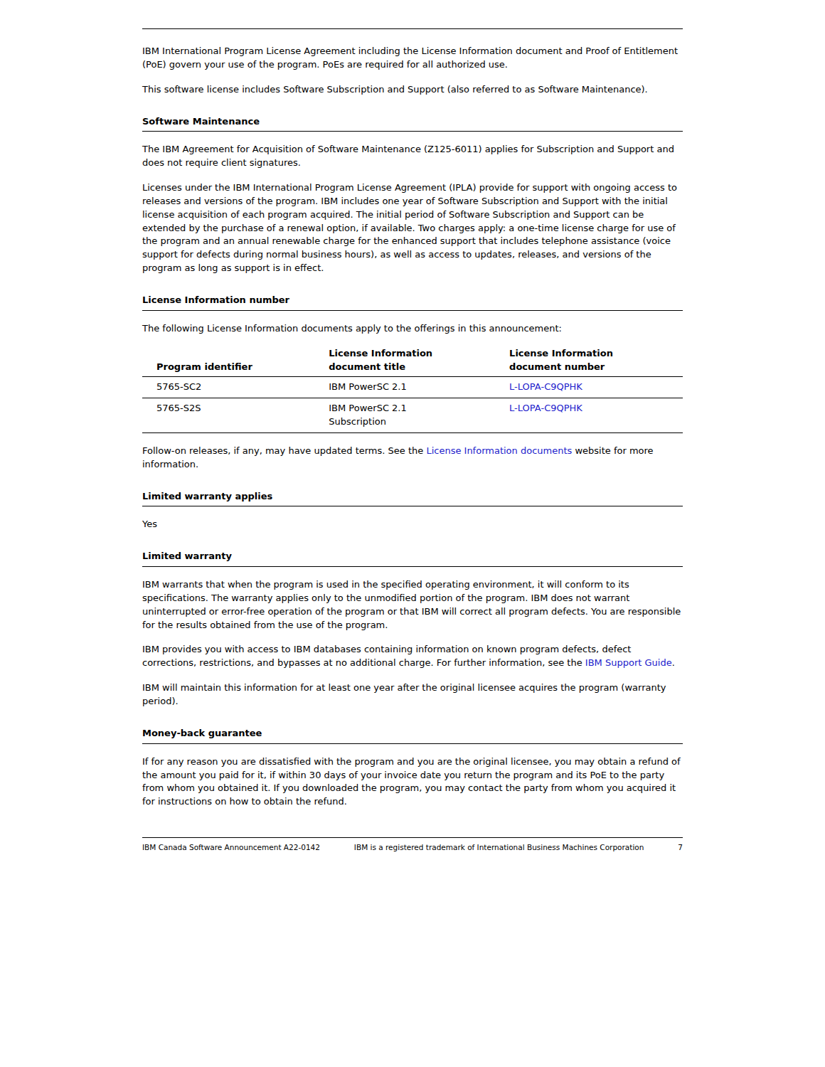IBM International Program License Agreement including the License Information document and Proof of Entitlement (PoE) govern your use of the program. PoEs are required for all authorized use.
This software license includes Software Subscription and Support (also referred to as Software Maintenance).
Software Maintenance
The IBM Agreement for Acquisition of Software Maintenance (Z125-6011) applies for Subscription and Support and does not require client signatures.
Licenses under the IBM International Program License Agreement (IPLA) provide for support with ongoing access to releases and versions of the program. IBM includes one year of Software Subscription and Support with the initial license acquisition of each program acquired. The initial period of Software Subscription and Support can be extended by the purchase of a renewal option, if available. Two charges apply: a one-time license charge for use of the program and an annual renewable charge for the enhanced support that includes telephone assistance (voice support for defects during normal business hours), as well as access to updates, releases, and versions of the program as long as support is in effect.
License Information number
The following License Information documents apply to the offerings in this announcement:
| Program identifier | License Information document title | License Information document number |
| --- | --- | --- |
| 5765-SC2 | IBM PowerSC 2.1 | L-LOPA-C9QPHK |
| 5765-S2S | IBM PowerSC 2.1 Subscription | L-LOPA-C9QPHK |
Follow-on releases, if any, may have updated terms. See the License Information documents website for more information.
Limited warranty applies
Yes
Limited warranty
IBM warrants that when the program is used in the specified operating environment, it will conform to its specifications. The warranty applies only to the unmodified portion of the program. IBM does not warrant uninterrupted or error-free operation of the program or that IBM will correct all program defects. You are responsible for the results obtained from the use of the program.
IBM provides you with access to IBM databases containing information on known program defects, defect corrections, restrictions, and bypasses at no additional charge. For further information, see the IBM Support Guide.
IBM will maintain this information for at least one year after the original licensee acquires the program (warranty period).
Money-back guarantee
If for any reason you are dissatisfied with the program and you are the original licensee, you may obtain a refund of the amount you paid for it, if within 30 days of your invoice date you return the program and its PoE to the party from whom you obtained it. If you downloaded the program, you may contact the party from whom you acquired it for instructions on how to obtain the refund.
IBM Canada Software Announcement A22-0142
IBM is a registered trademark of International Business Machines Corporation
7